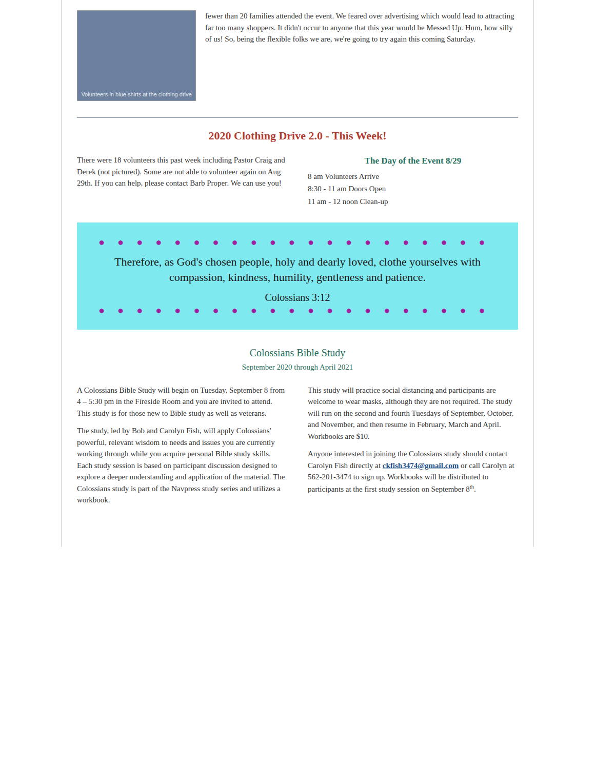Volunteers in blue shirts at the clothing drive
fewer than 20 families attended the event. We feared over advertising which would lead to attracting far too many shoppers. It didn't occur to anyone that this year would be Messed Up. Hum, how silly of us! So, being the flexible folks we are, we're going to try again this coming Saturday.
2020 Clothing Drive 2.0 - This Week!
There were 18 volunteers this past week including Pastor Craig and Derek (not pictured). Some are not able to volunteer again on Aug 29th. If you can help, please contact Barb Proper. We can use you!
The Day of the Event 8/29
8 am Volunteers Arrive
8:30 - 11 am Doors Open
11 am - 12 noon Clean-up
● ● ● ● ● ● ● ● ● ● ● ● ● ● ● ● ● ● ● ● ● ● ●
Therefore, as God's chosen people, holy and dearly loved, clothe yourselves with compassion, kindness, humility, gentleness and patience.
Colossians 3:12
● ● ● ● ● ● ● ● ● ● ● ● ● ● ● ● ● ● ● ● ● ● ●
Colossians Bible Study
September 2020 through April 2021
A Colossians Bible Study will begin on Tuesday, September 8 from 4 – 5:30 pm in the Fireside Room and you are invited to attend. This study is for those new to Bible study as well as veterans.
The study, led by Bob and Carolyn Fish, will apply Colossians' powerful, relevant wisdom to needs and issues you are currently working through while you acquire personal Bible study skills. Each study session is based on participant discussion designed to explore a deeper understanding and application of the material. The Colossians study is part of the Navpress study series and utilizes a workbook.
This study will practice social distancing and participants are welcome to wear masks, although they are not required. The study will run on the second and fourth Tuesdays of September, October, and November, and then resume in February, March and April. Workbooks are $10.
Anyone interested in joining the Colossians study should contact Carolyn Fish directly at ckfish3474@gmail.com or call Carolyn at 562-201-3474 to sign up. Workbooks will be distributed to participants at the first study session on September 8th.